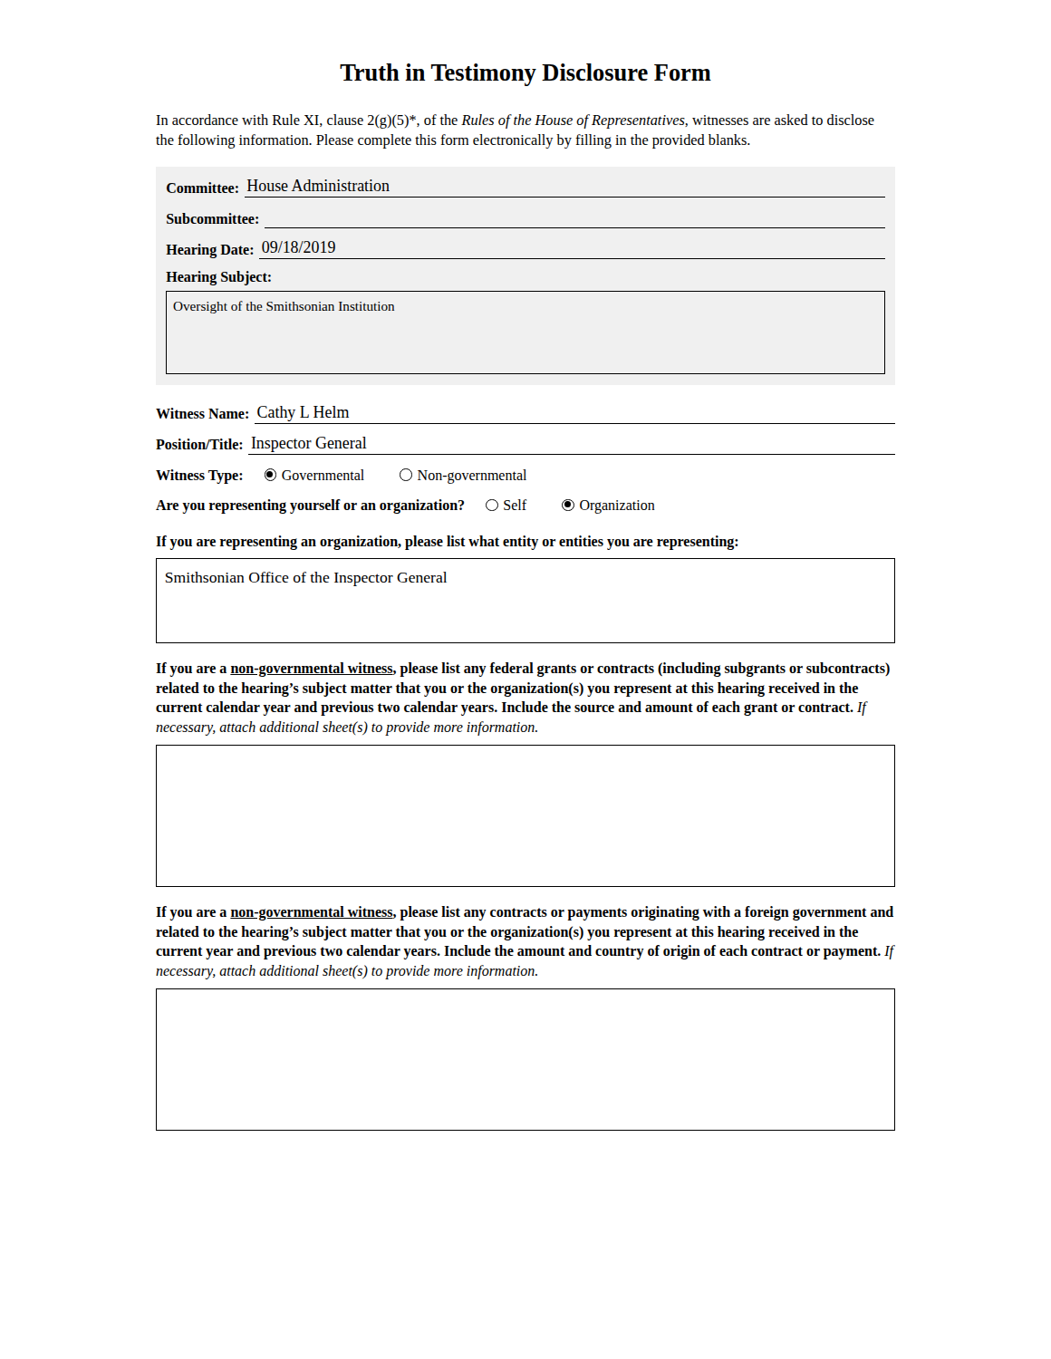Truth in Testimony Disclosure Form
In accordance with Rule XI, clause 2(g)(5)*, of the Rules of the House of Representatives, witnesses are asked to disclose the following information. Please complete this form electronically by filling in the provided blanks.
Committee: House Administration
Subcommittee:
Hearing Date: 09/18/2019
Hearing Subject:
Oversight of the Smithsonian Institution
Witness Name: Cathy L Helm
Position/Title: Inspector General
Witness Type: Governmental Non-governmental
Are you representing yourself or an organization? Self Organization
If you are representing an organization, please list what entity or entities you are representing:
Smithsonian Office of the Inspector General
If you are a non-governmental witness, please list any federal grants or contracts (including subgrants or subcontracts) related to the hearing’s subject matter that you or the organization(s) you represent at this hearing received in the current calendar year and previous two calendar years. Include the source and amount of each grant or contract. If necessary, attach additional sheet(s) to provide more information.
If you are a non-governmental witness, please list any contracts or payments originating with a foreign government and related to the hearing’s subject matter that you or the organization(s) you represent at this hearing received in the current year and previous two calendar years. Include the amount and country of origin of each contract or payment. If necessary, attach additional sheet(s) to provide more information.